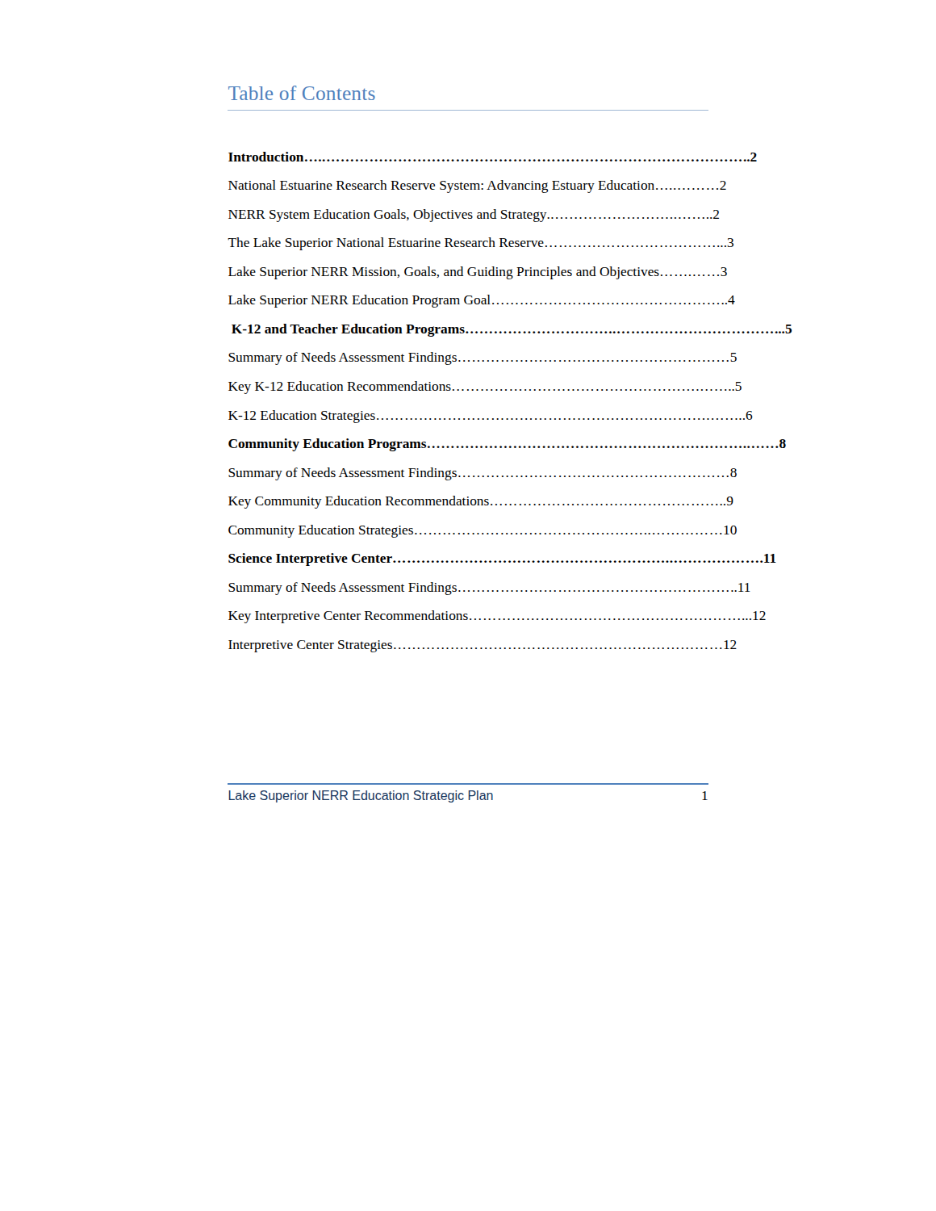Table of Contents
Introduction…..……………………………………………………………………………..2
National Estuarine Research Reserve System: Advancing Estuary Education…..………2
NERR System Education Goals, Objectives and Strategy..……………………..……..2
The Lake Superior National Estuarine Research Reserve………………………………...3
Lake Superior NERR Mission, Goals, and Guiding Principles and Objectives…….……3
Lake Superior NERR Education Program Goal…………………………………………..4
K-12 and Teacher Education Programs…………………………..……………………………...5
Summary of Needs Assessment Findings…………………………………………………5
Key K-12 Education Recommendations…………………………………………….……..5
K-12 Education Strategies…………………………………………………………….……..6
Community Education Programs…………………………………………………………..……8
Summary of Needs Assessment Findings…………………………………………………8
Key Community Education Recommendations…………………………………………..9
Community Education Strategies…………………………………………..……………10
Science Interpretive Center…………………………………………………..……………….11
Summary of Needs Assessment Findings…………………………………………………..11
Key Interpretive Center Recommendations…………………………………………………...12
Interpretive Center Strategies……………………………………………………………12
Lake Superior NERR Education Strategic Plan 1